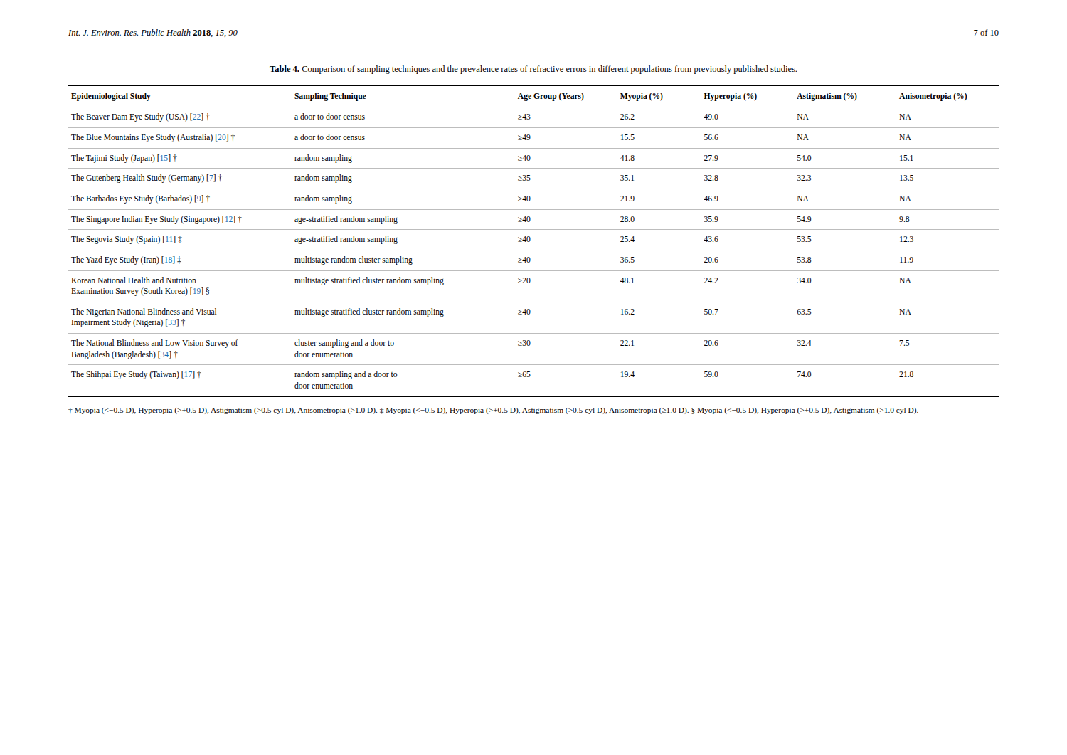Int. J. Environ. Res. Public Health 2018, 15, 90
7 of 10
Table 4. Comparison of sampling techniques and the prevalence rates of refractive errors in different populations from previously published studies.
| Epidemiological Study | Sampling Technique | Age Group (Years) | Myopia (%) | Hyperopia (%) | Astigmatism (%) | Anisometropia (%) |
| --- | --- | --- | --- | --- | --- | --- |
| The Beaver Dam Eye Study (USA) [ 22 ] † | a door to door census | ≥43 | 26.2 | 49.0 | NA | NA |
| The Blue Mountains Eye Study (Australia) [ 20 ] † | a door to door census | ≥49 | 15.5 | 56.6 | NA | NA |
| The Tajimi Study (Japan) [ 15 ] † | random sampling | ≥40 | 41.8 | 27.9 | 54.0 | 15.1 |
| The Gutenberg Health Study (Germany) [ 7 ] † | random sampling | ≥35 | 35.1 | 32.8 | 32.3 | 13.5 |
| The Barbados Eye Study (Barbados) [ 9 ] † | random sampling | ≥40 | 21.9 | 46.9 | NA | NA |
| The Singapore Indian Eye Study (Singapore) [ 12 ] † | age-stratified random sampling | ≥40 | 28.0 | 35.9 | 54.9 | 9.8 |
| The Segovia Study (Spain) [ 11 ] ‡ | age-stratified random sampling | ≥40 | 25.4 | 43.6 | 53.5 | 12.3 |
| The Yazd Eye Study (Iran) [ 18 ] ‡ | multistage random cluster sampling | ≥40 | 36.5 | 20.6 | 53.8 | 11.9 |
| Korean National Health and Nutrition Examination Survey (South Korea) [ 19 ] § | multistage stratified cluster random sampling | ≥20 | 48.1 | 24.2 | 34.0 | NA |
| The Nigerian National Blindness and Visual Impairment Study (Nigeria) [ 33 ] † | multistage stratified cluster random sampling | ≥40 | 16.2 | 50.7 | 63.5 | NA |
| The National Blindness and Low Vision Survey of Bangladesh (Bangladesh) [ 34 ] † | cluster sampling and a door to door enumeration | ≥30 | 22.1 | 20.6 | 32.4 | 7.5 |
| The Shihpai Eye Study (Taiwan) [ 17 ] † | random sampling and a door to door enumeration | ≥65 | 19.4 | 59.0 | 74.0 | 21.8 |
† Myopia (<−0.5 D), Hyperopia (>+0.5 D), Astigmatism (>0.5 cyl D), Anisometropia (>1.0 D). ‡ Myopia (<−0.5 D), Hyperopia (>+0.5 D), Astigmatism (>0.5 cyl D), Anisometropia (≥1.0 D). § Myopia (<−0.5 D), Hyperopia (>+0.5 D), Astigmatism (>1.0 cyl D).